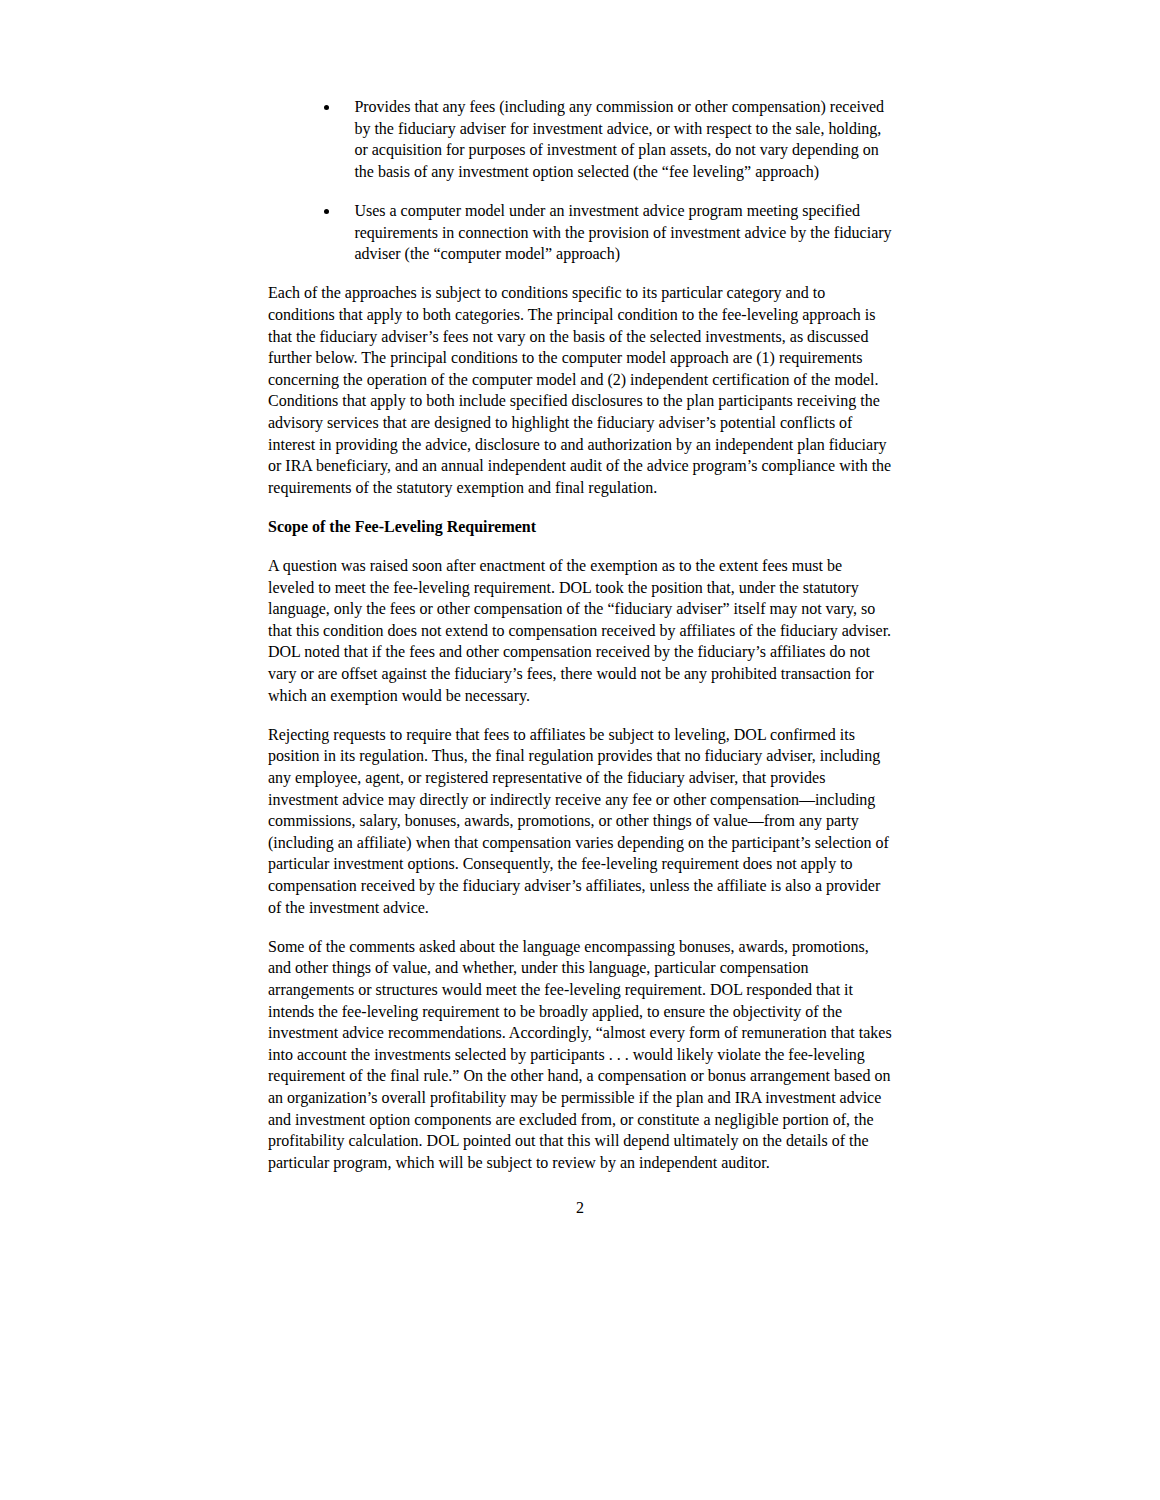Provides that any fees (including any commission or other compensation) received by the fiduciary adviser for investment advice, or with respect to the sale, holding, or acquisition for purposes of investment of plan assets, do not vary depending on the basis of any investment option selected (the “fee leveling” approach)
Uses a computer model under an investment advice program meeting specified requirements in connection with the provision of investment advice by the fiduciary adviser (the “computer model” approach)
Each of the approaches is subject to conditions specific to its particular category and to conditions that apply to both categories. The principal condition to the fee-leveling approach is that the fiduciary adviser’s fees not vary on the basis of the selected investments, as discussed further below. The principal conditions to the computer model approach are (1) requirements concerning the operation of the computer model and (2) independent certification of the model. Conditions that apply to both include specified disclosures to the plan participants receiving the advisory services that are designed to highlight the fiduciary adviser’s potential conflicts of interest in providing the advice, disclosure to and authorization by an independent plan fiduciary or IRA beneficiary, and an annual independent audit of the advice program’s compliance with the requirements of the statutory exemption and final regulation.
Scope of the Fee-Leveling Requirement
A question was raised soon after enactment of the exemption as to the extent fees must be leveled to meet the fee-leveling requirement. DOL took the position that, under the statutory language, only the fees or other compensation of the “fiduciary adviser” itself may not vary, so that this condition does not extend to compensation received by affiliates of the fiduciary adviser. DOL noted that if the fees and other compensation received by the fiduciary’s affiliates do not vary or are offset against the fiduciary’s fees, there would not be any prohibited transaction for which an exemption would be necessary.
Rejecting requests to require that fees to affiliates be subject to leveling, DOL confirmed its position in its regulation. Thus, the final regulation provides that no fiduciary adviser, including any employee, agent, or registered representative of the fiduciary adviser, that provides investment advice may directly or indirectly receive any fee or other compensation—including commissions, salary, bonuses, awards, promotions, or other things of value—from any party (including an affiliate) when that compensation varies depending on the participant’s selection of particular investment options. Consequently, the fee-leveling requirement does not apply to compensation received by the fiduciary adviser’s affiliates, unless the affiliate is also a provider of the investment advice.
Some of the comments asked about the language encompassing bonuses, awards, promotions, and other things of value, and whether, under this language, particular compensation arrangements or structures would meet the fee-leveling requirement. DOL responded that it intends the fee-leveling requirement to be broadly applied, to ensure the objectivity of the investment advice recommendations. Accordingly, “almost every form of remuneration that takes into account the investments selected by participants . . . would likely violate the fee-leveling requirement of the final rule.” On the other hand, a compensation or bonus arrangement based on an organization’s overall profitability may be permissible if the plan and IRA investment advice and investment option components are excluded from, or constitute a negligible portion of, the profitability calculation. DOL pointed out that this will depend ultimately on the details of the particular program, which will be subject to review by an independent auditor.
2